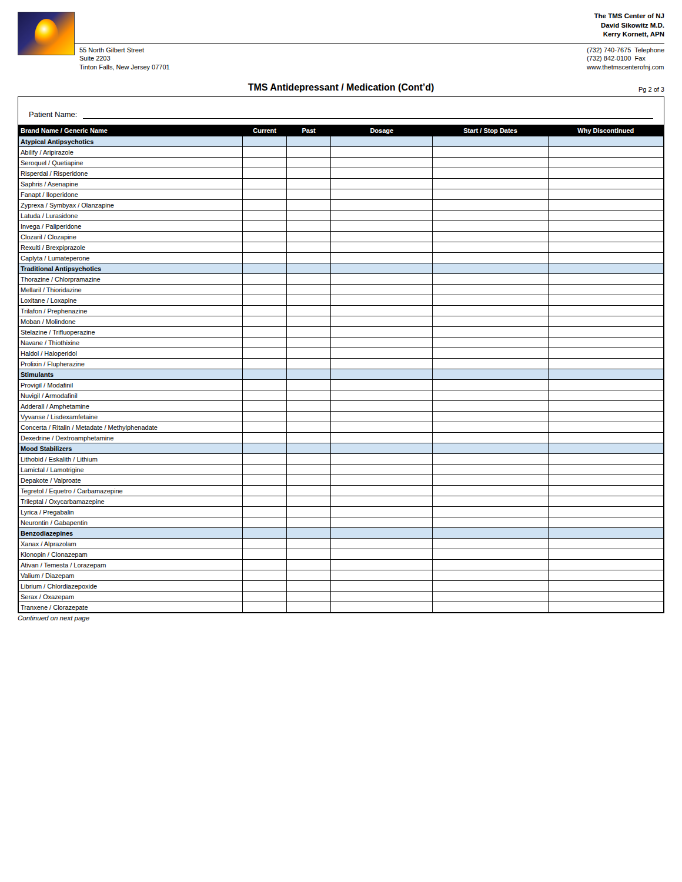The TMS Center of NJ
David Sikowitz M.D.
Kerry Kornett, APN
55 North Gilbert Street
Suite 2203
Tinton Falls, New Jersey 07701
(732) 740-7675 Telephone
(732) 842-0100 Fax
www.thetmscenterofnj.com
TMS Antidepressant / Medication (Cont’d)
Pg 2 of 3
Patient Name:
| Brand Name / Generic Name | Current | Past | Dosage | Start / Stop Dates | Why Discontinued |
| --- | --- | --- | --- | --- | --- |
| Atypical Antipsychotics | | | | | |
| Abilify / Aripirazole | | | | | |
| Seroquel / Quetiapine | | | | | |
| Risperdal / Risperidone | | | | | |
| Saphris / Asenapine | | | | | |
| Fanapt / Iloperidone | | | | | |
| Zyprexa / Symbyax / Olanzapine | | | | | |
| Latuda / Lurasidone | | | | | |
| Invega / Paliperidone | | | | | |
| Clozaril / Clozapine | | | | | |
| Rexulti / Brexpiprazole | | | | | |
| Caplyta / Lumateperone | | | | | |
| Traditional Antipsychotics | | | | | |
| Thorazine / Chlorpramazine | | | | | |
| Mellaril / Thioridazine | | | | | |
| Loxitane / Loxapine | | | | | |
| Trilafon / Prephenazine | | | | | |
| Moban / Molindone | | | | | |
| Stelazine / Trifluoperazine | | | | | |
| Navane / Thiothixine | | | | | |
| Haldol / Haloperidol | | | | | |
| Prolixin / Flupherazine | | | | | |
| Stimulants | | | | | |
| Provigil / Modafinil | | | | | |
| Nuvigil / Armodafinil | | | | | |
| Adderall / Amphetamine | | | | | |
| Vyvanse / Lisdexamfetaine | | | | | |
| Concerta / Ritalin / Metadate / Methylphenadate | | | | | |
| Dexedrine / Dextroamphetamine | | | | | |
| Mood Stabilizers | | | | | |
| Lithobid / Eskalith / Lithium | | | | | |
| Lamictal / Lamotrigine | | | | | |
| Depakote / Valproate | | | | | |
| Tegretol / Equetro / Carbamazepine | | | | | |
| Trileptal / Oxycarbamazepine | | | | | |
| Lyrica / Pregabalin | | | | | |
| Neurontin / Gabapentin | | | | | |
| Benzodiazepines | | | | | |
| Xanax / Alprazolam | | | | | |
| Klonopin / Clonazepam | | | | | |
| Ativan / Temesta / Lorazepam | | | | | |
| Valium / Diazepam | | | | | |
| Librium / Chlordiazepoxide | | | | | |
| Serax / Oxazepam | | | | | |
| Tranxene / Clorazepate | | | | | |
Continued on next page